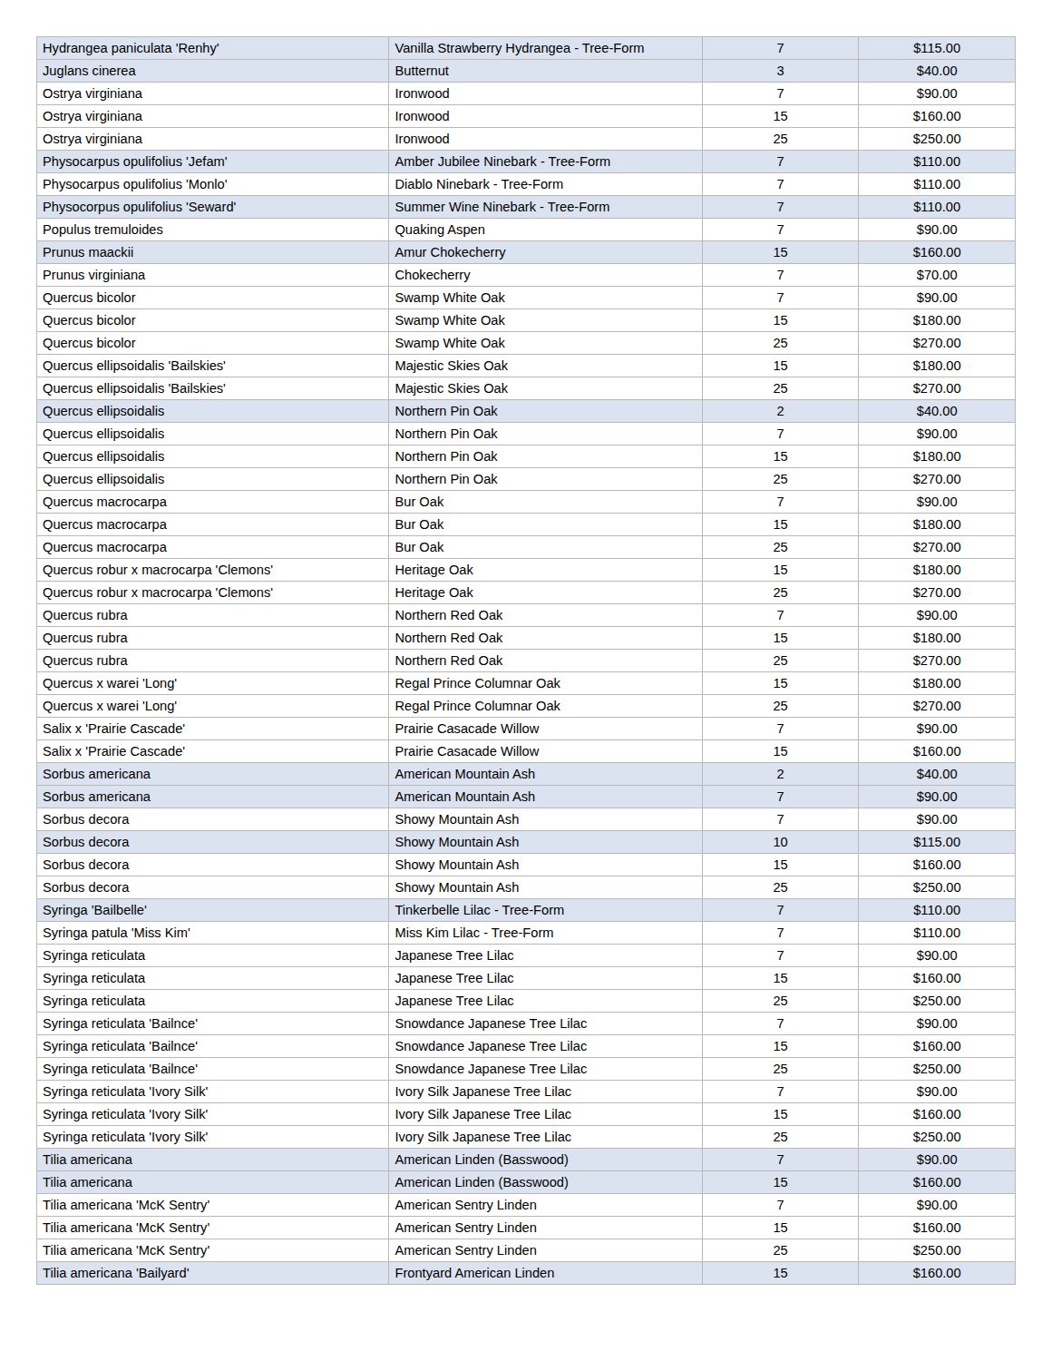| Hydrangea paniculata 'Renhy' | Vanilla Strawberry Hydrangea - Tree-Form | 7 | $115.00 |
| Juglans cinerea | Butternut | 3 | $40.00 |
| Ostrya virginiana | Ironwood | 7 | $90.00 |
| Ostrya virginiana | Ironwood | 15 | $160.00 |
| Ostrya virginiana | Ironwood | 25 | $250.00 |
| Physocarpus opulifolius 'Jefam' | Amber Jubilee Ninebark - Tree-Form | 7 | $110.00 |
| Physocarpus opulifolius 'Monlo' | Diablo Ninebark - Tree-Form | 7 | $110.00 |
| Physocorpus opulifolius 'Seward' | Summer Wine Ninebark - Tree-Form | 7 | $110.00 |
| Populus tremuloides | Quaking Aspen | 7 | $90.00 |
| Prunus maackii | Amur Chokecherry | 15 | $160.00 |
| Prunus virginiana | Chokecherry | 7 | $70.00 |
| Quercus bicolor | Swamp White Oak | 7 | $90.00 |
| Quercus bicolor | Swamp White Oak | 15 | $180.00 |
| Quercus bicolor | Swamp White Oak | 25 | $270.00 |
| Quercus ellipsoidalis 'Bailskies' | Majestic Skies Oak | 15 | $180.00 |
| Quercus ellipsoidalis 'Bailskies' | Majestic Skies Oak | 25 | $270.00 |
| Quercus ellipsoidalis | Northern Pin Oak | 2 | $40.00 |
| Quercus ellipsoidalis | Northern Pin Oak | 7 | $90.00 |
| Quercus ellipsoidalis | Northern Pin Oak | 15 | $180.00 |
| Quercus ellipsoidalis | Northern Pin Oak | 25 | $270.00 |
| Quercus macrocarpa | Bur Oak | 7 | $90.00 |
| Quercus macrocarpa | Bur Oak | 15 | $180.00 |
| Quercus macrocarpa | Bur Oak | 25 | $270.00 |
| Quercus robur x macrocarpa 'Clemons' | Heritage Oak | 15 | $180.00 |
| Quercus robur x macrocarpa 'Clemons' | Heritage Oak | 25 | $270.00 |
| Quercus rubra | Northern Red Oak | 7 | $90.00 |
| Quercus rubra | Northern Red Oak | 15 | $180.00 |
| Quercus rubra | Northern Red Oak | 25 | $270.00 |
| Quercus x warei 'Long' | Regal Prince Columnar Oak | 15 | $180.00 |
| Quercus x warei 'Long' | Regal Prince Columnar Oak | 25 | $270.00 |
| Salix x 'Prairie Cascade' | Prairie Casacade Willow | 7 | $90.00 |
| Salix x 'Prairie Cascade' | Prairie Casacade Willow | 15 | $160.00 |
| Sorbus americana | American Mountain Ash | 2 | $40.00 |
| Sorbus americana | American Mountain Ash | 7 | $90.00 |
| Sorbus decora | Showy Mountain Ash | 7 | $90.00 |
| Sorbus decora | Showy Mountain Ash | 10 | $115.00 |
| Sorbus decora | Showy Mountain Ash | 15 | $160.00 |
| Sorbus decora | Showy Mountain Ash | 25 | $250.00 |
| Syringa 'Bailbelle' | Tinkerbelle Lilac - Tree-Form | 7 | $110.00 |
| Syringa patula 'Miss Kim' | Miss Kim Lilac - Tree-Form | 7 | $110.00 |
| Syringa reticulata | Japanese Tree Lilac | 7 | $90.00 |
| Syringa reticulata | Japanese Tree Lilac | 15 | $160.00 |
| Syringa reticulata | Japanese Tree Lilac | 25 | $250.00 |
| Syringa reticulata 'Bailnce' | Snowdance Japanese Tree Lilac | 7 | $90.00 |
| Syringa reticulata 'Bailnce' | Snowdance Japanese Tree Lilac | 15 | $160.00 |
| Syringa reticulata 'Bailnce' | Snowdance Japanese Tree Lilac | 25 | $250.00 |
| Syringa reticulata 'Ivory Silk' | Ivory Silk Japanese Tree Lilac | 7 | $90.00 |
| Syringa reticulata 'Ivory Silk' | Ivory Silk Japanese Tree Lilac | 15 | $160.00 |
| Syringa reticulata 'Ivory Silk' | Ivory Silk Japanese Tree Lilac | 25 | $250.00 |
| Tilia americana | American Linden (Basswood) | 7 | $90.00 |
| Tilia americana | American Linden (Basswood) | 15 | $160.00 |
| Tilia americana 'McK Sentry' | American Sentry Linden | 7 | $90.00 |
| Tilia americana 'McK Sentry' | American Sentry Linden | 15 | $160.00 |
| Tilia americana 'McK Sentry' | American Sentry Linden | 25 | $250.00 |
| Tilia americana 'Bailyard' | Frontyard American Linden | 15 | $160.00 |